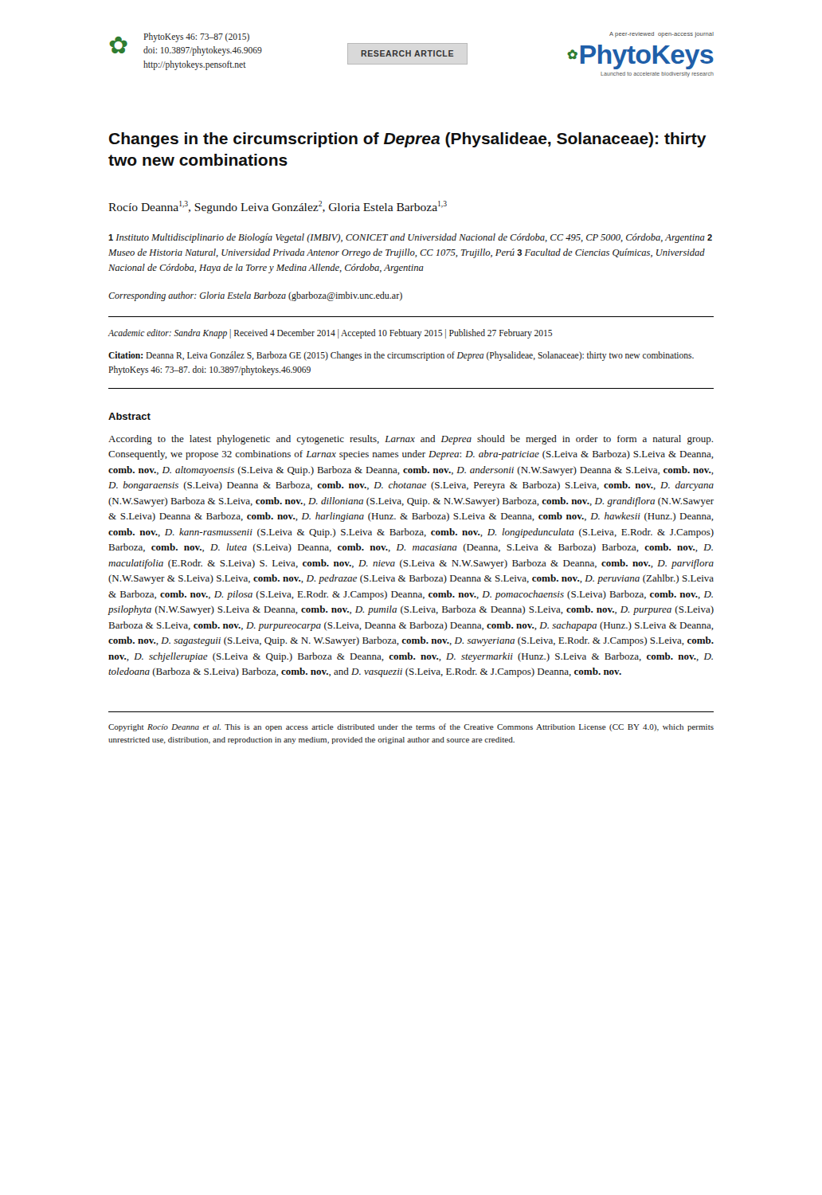✿
PhytoKeys 46: 73–87 (2015)
doi: 10.3897/phytokeys.46.9069
http://phytokeys.pensoft.net
RESEARCH ARTICLE
A peer-reviewed open-access journal
✿PhytoKeys
Launched to accelerate biodiversity research
Changes in the circumscription of Deprea (Physalideae, Solanaceae): thirty two new combinations
Rocío Deanna1,3, Segundo Leiva González2, Gloria Estela Barboza1,3
1 Instituto Multidisciplinario de Biología Vegetal (IMBIV), CONICET and Universidad Nacional de Córdoba, CC 495, CP 5000, Córdoba, Argentina 2 Museo de Historia Natural, Universidad Privada Antenor Orrego de Trujillo, CC 1075, Trujillo, Perú 3 Facultad de Ciencias Químicas, Universidad Nacional de Córdoba, Haya de la Torre y Medina Allende, Córdoba, Argentina
Corresponding author: Gloria Estela Barboza (gbarboza@imbiv.unc.edu.ar)
Academic editor: Sandra Knapp | Received 4 December 2014 | Accepted 10 Febtuary 2015 | Published 27 February 2015
Citation: Deanna R, Leiva González S, Barboza GE (2015) Changes in the circumscription of Deprea (Physalideae, Solanaceae): thirty two new combinations. PhytoKeys 46: 73–87. doi: 10.3897/phytokeys.46.9069
Abstract
According to the latest phylogenetic and cytogenetic results, Larnax and Deprea should be merged in order to form a natural group. Consequently, we propose 32 combinations of Larnax species names under Deprea: D. abra-patriciae (S.Leiva & Barboza) S.Leiva & Deanna, comb. nov., D. altomayoensis (S.Leiva & Quip.) Barboza & Deanna, comb. nov., D. andersonii (N.W.Sawyer) Deanna & S.Leiva, comb. nov., D. bongaraensis (S.Leiva) Deanna & Barboza, comb. nov., D. chotanae (S.Leiva, Pereyra & Barboza) S.Leiva, comb. nov., D. darcyana (N.W.Sawyer) Barboza & S.Leiva, comb. nov., D. dilloniana (S.Leiva, Quip. & N.W.Sawyer) Barboza, comb. nov., D. grandiflora (N.W.Sawyer & S.Leiva) Deanna & Barboza, comb. nov., D. harlingiana (Hunz. & Barboza) S.Leiva & Deanna, comb nov., D. hawkesii (Hunz.) Deanna, comb. nov., D. kann-rasmussenii (S.Leiva & Quip.) S.Leiva & Barboza, comb. nov., D. longipedunculata (S.Leiva, E.Rodr. & J.Campos) Barboza, comb. nov., D. lutea (S.Leiva) Deanna, comb. nov., D. macasiana (Deanna, S.Leiva & Barboza) Barboza, comb. nov., D. maculatifolia (E.Rodr. & S.Leiva) S. Leiva, comb. nov., D. nieva (S.Leiva & N.W.Sawyer) Barboza & Deanna, comb. nov., D. parviflora (N.W.Sawyer & S.Leiva) S.Leiva, comb. nov., D. pedrazae (S.Leiva & Barboza) Deanna & S.Leiva, comb. nov., D. peruviana (Zahlbr.) S.Leiva & Barboza, comb. nov., D. pilosa (S.Leiva, E.Rodr. & J.Campos) Deanna, comb. nov., D. pomacochaensis (S.Leiva) Barboza, comb. nov., D. psilophyta (N.W.Sawyer) S.Leiva & Deanna, comb. nov., D. pumila (S.Leiva, Barboza & Deanna) S.Leiva, comb. nov., D. purpurea (S.Leiva) Barboza & S.Leiva, comb. nov., D. purpureocarpa (S.Leiva, Deanna & Barboza) Deanna, comb. nov., D. sachapapa (Hunz.) S.Leiva & Deanna, comb. nov., D. sagasteguii (S.Leiva, Quip. & N. W.Sawyer) Barboza, comb. nov., D. sawyeriana (S.Leiva, E.Rodr. & J.Campos) S.Leiva, comb. nov., D. schjellerupiae (S.Leiva & Quip.) Barboza & Deanna, comb. nov., D. steyermarkii (Hunz.) S.Leiva & Barboza, comb. nov., D. toledoana (Barboza & S.Leiva) Barboza, comb. nov., and D. vasquezii (S.Leiva, E.Rodr. & J.Campos) Deanna, comb. nov.
Copyright Rocío Deanna et al. This is an open access article distributed under the terms of the Creative Commons Attribution License (CC BY 4.0), which permits unrestricted use, distribution, and reproduction in any medium, provided the original author and source are credited.